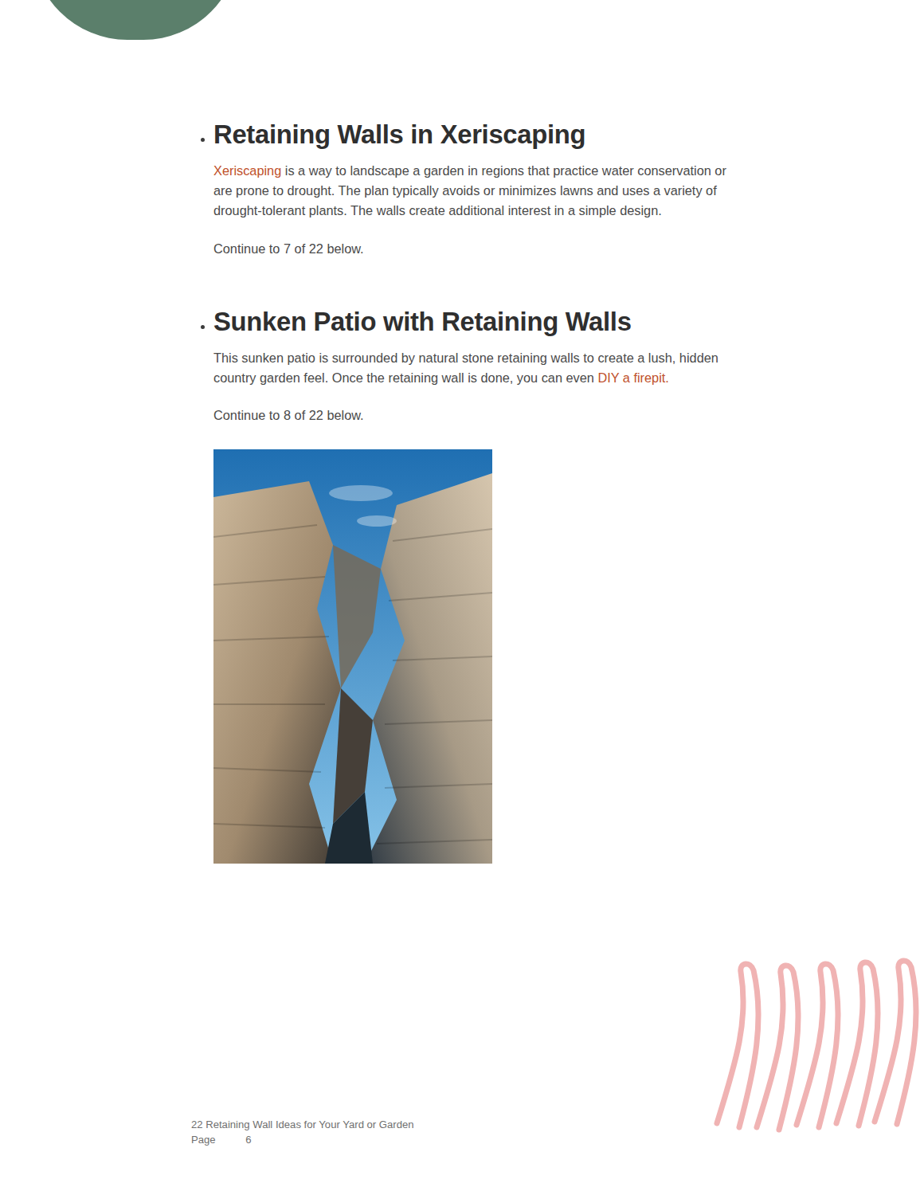Retaining Walls in Xeriscaping
Xeriscaping is a way to landscape a garden in regions that practice water conservation or are prone to drought. The plan typically avoids or minimizes lawns and uses a variety of drought-tolerant plants. The walls create additional interest in a simple design.
Continue to 7 of 22 below.
Sunken Patio with Retaining Walls
This sunken patio is surrounded by natural stone retaining walls to create a lush, hidden country garden feel. Once the retaining wall is done, you can even DIY a firepit.
Continue to 8 of 22 below.
22 Retaining Wall Ideas for Your Yard or Garden Page 6